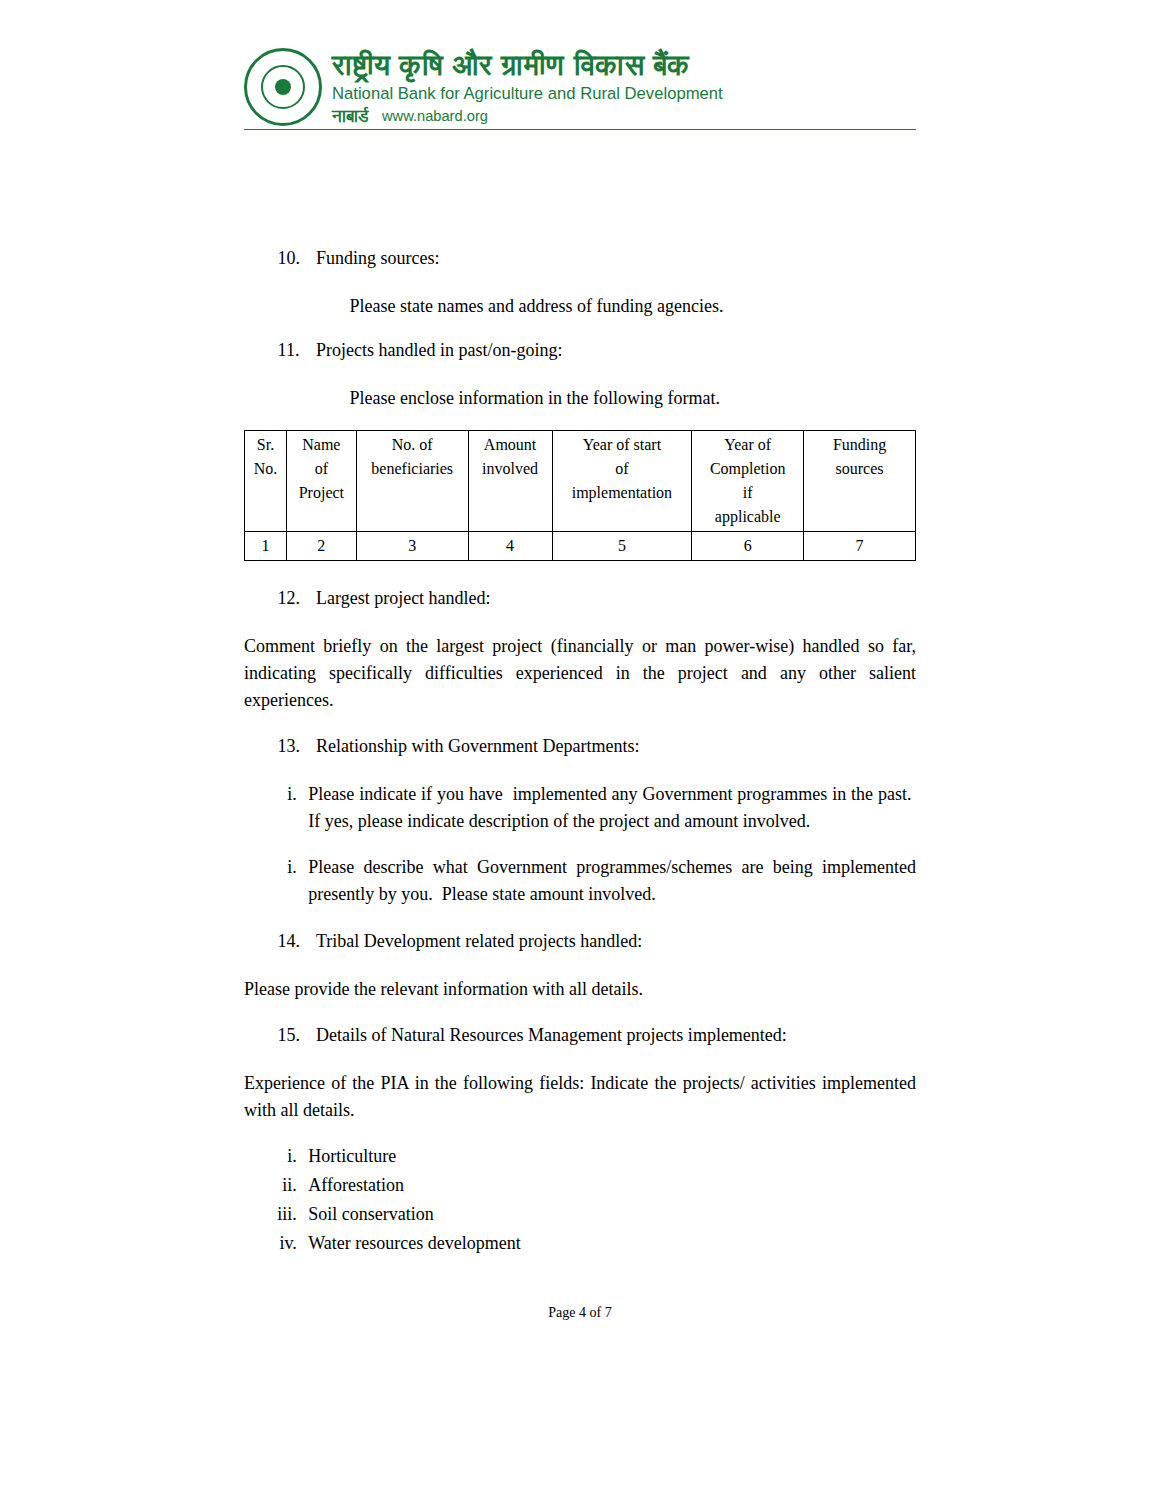राष्ट्रीय कृषि और ग्रामीण विकास बैंक
National Bank for Agriculture and Rural Development
नाबार्ड www.nabard.org
10.
Funding sources:
Please state names and address of funding agencies.
11.
Projects handled in past/on-going:
Please enclose information in the following format.
| Sr. No. | Name of Project | No. of beneficiaries | Amount involved | Year of start of implementation | Year of Completion if applicable | Funding sources |
| --- | --- | --- | --- | --- | --- | --- |
| 1 | 2 | 3 | 4 | 5 | 6 | 7 |
12.
Largest project handled:
Comment briefly on the largest project (financially or man power-wise) handled so far, indicating specifically difficulties experienced in the project and any other salient experiences.
13.
Relationship with Government Departments:
i.
Please indicate if you have implemented any Government programmes in the past. If yes, please indicate description of the project and amount involved.
i.
Please describe what Government programmes/schemes are being implemented presently by you. Please state amount involved.
14.
Tribal Development related projects handled:
Please provide the relevant information with all details.
15.
Details of Natural Resources Management projects implemented:
Experience of the PIA in the following fields: Indicate the projects/ activities implemented with all details.
i. Horticulture
ii. Afforestation
iii. Soil conservation
iv. Water resources development
Page 4 of 7